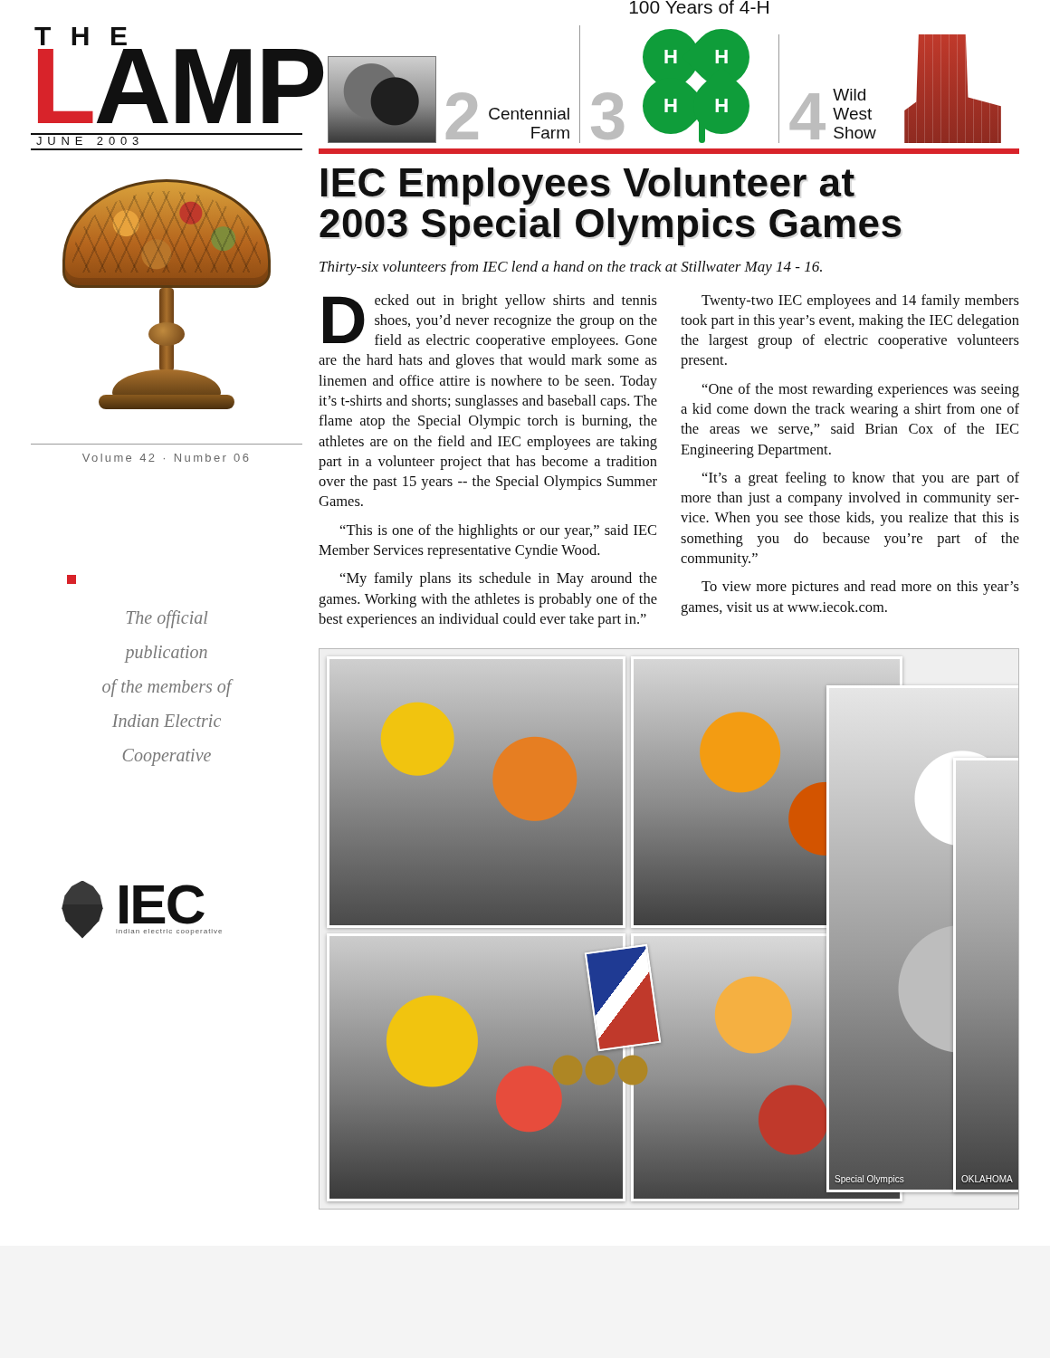T H E
LAMP
June 2003
Volume 42 · Number 06
The official
publication
of the members of
Indian Electric
Cooperative
IEC
indian electric cooperative
2
Centennial
Farm
3
100 Years of 4-H
H
H
H
H
4
Wild
West
Show
IEC Employees Volunteer at
2003 Special Olympics Games
Thirty-six volunteers from IEC lend a hand on the track at Stillwater May 14 - 16.
Decked out in bright yellow shirts and tennis shoes, you’d never recognize the group on the field as electric cooperative employees. Gone are the hard hats and gloves that would mark some as linemen and office attire is nowhere to be seen. Today it’s t-shirts and shorts; sunglasses and baseball caps. The flame atop the Special Olympic torch is burning, the athletes are on the field and IEC employees are taking part in a volunteer project that has become a tradition over the past 15 years -- the Special Olympics Summer Games.
“This is one of the highlights or our year,” said IEC Member Services representative Cyndie Wood.
“My family plans its schedule in May around the games. Working with the athletes is probably one of the best experiences an individual could ever take part in.”
Twenty-two IEC employees and 14 family members took part in this year’s event, making the IEC delegation the largest group of electric cooperative volunteers present.
“One of the most rewarding experiences was seeing a kid come down the track wearing a shirt from one of the areas we serve,” said Brian Cox of the IEC Engineering Department.
“It’s a great feeling to know that you are part of more than just a company involved in community service. When you see those kids, you realize that this is something you do because you’re part of the community.”
To view more pictures and read more on this year’s games, visit us at www.iecok.com.
Special Olympics
OKLAHOMA